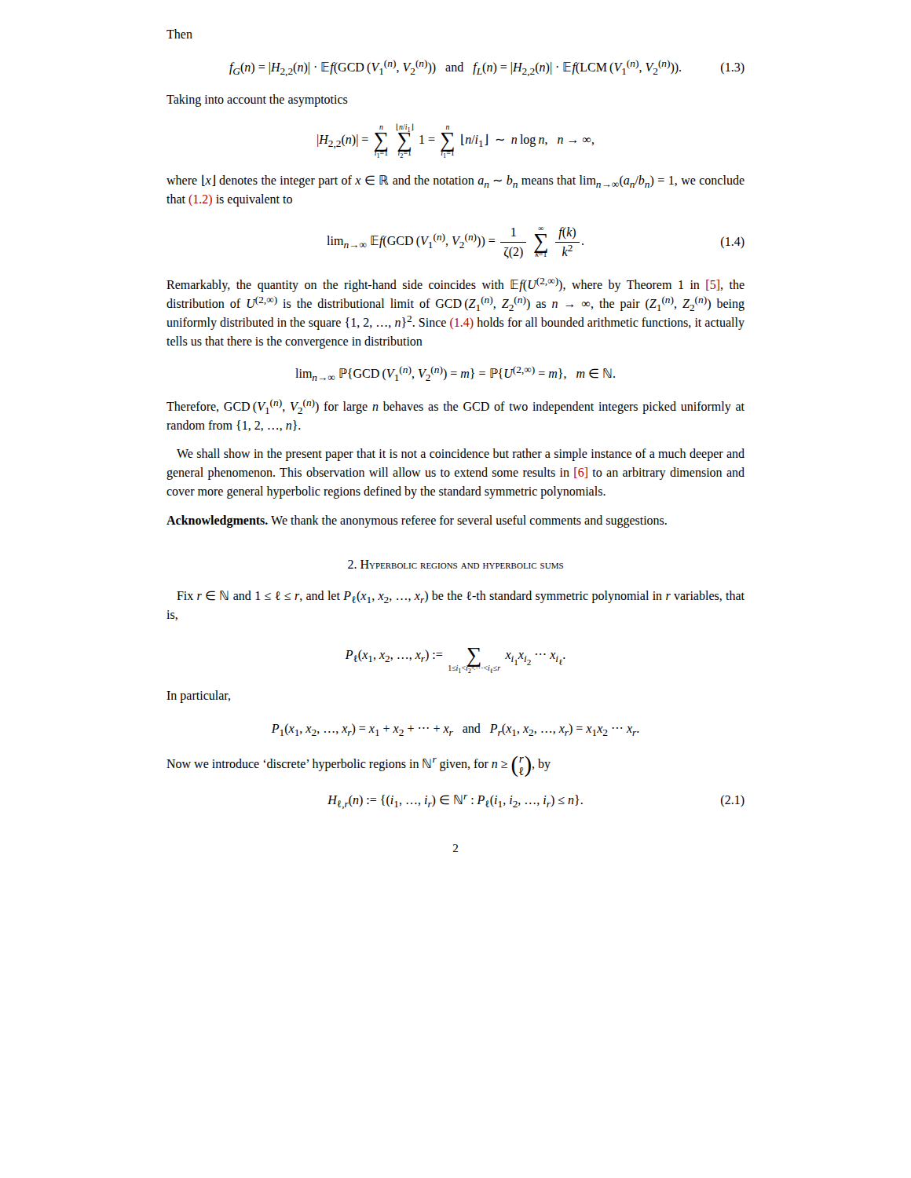Then
fG(n) = |H2,2(n)| · 𝔼f(GCD (V1(n), V2(n))) and fL(n) = |H2,2(n)| · 𝔼f(LCM (V1(n), V2(n))). (1.3)
Taking into account the asymptotics
|H2,2(n)| = n∑i1=1 ⌊n/i1⌋∑i2=1 1 = n∑i1=1 ⌊n/i1⌋ ∼ n log n, n → ∞,
where ⌊x⌋ denotes the integer part of x ∈ ℝ and the notation an ∼ bn means that limn→∞(an/bn) = 1, we conclude that (1.2) is equivalent to
limn→∞ 𝔼f(GCD (V1(n), V2(n))) = 1 ζ(2) ∞∑k=1 f(k) k2. (1.4)
Remarkably, the quantity on the right-hand side coincides with 𝔼f(U(2,∞)), where by Theorem 1 in [5], the distribution of U(2,∞) is the distributional limit of GCD (Z1(n), Z2(n)) as n → ∞, the pair (Z1(n), Z2(n)) being uniformly distributed in the square {1, 2, …, n}2. Since (1.4) holds for all bounded arithmetic functions, it actually tells us that there is the convergence in distribution
limn→∞ ℙ{GCD (V1(n), V2(n)) = m} = ℙ{U(2,∞) = m}, m ∈ ℕ.
Therefore, GCD (V1(n), V2(n)) for large n behaves as the GCD of two independent integers picked uniformly at random from {1, 2, …, n}.
We shall show in the present paper that it is not a coincidence but rather a simple instance of a much deeper and general phenomenon. This observation will allow us to extend some results in [6] to an arbitrary dimension and cover more general hyperbolic regions defined by the standard symmetric polynomials.
Acknowledgments. We thank the anonymous referee for several useful comments and suggestions.
2. Hyperbolic regions and hyperbolic sums
Fix r ∈ ℕ and 1 ≤ ℓ ≤ r, and let Pℓ(x1, x2, …, xr) be the ℓ-th standard symmetric polynomial in r variables, that is,
Pℓ(x1, x2, …, xr) := ∑1≤i1<i2<···<iℓ≤r xi1xi2 ··· xiℓ.
In particular,
P1(x1, x2, …, xr) = x1 + x2 + ··· + xr and Pr(x1, x2, …, xr) = x1x2 ··· xr.
Now we introduce ‘discrete’ hyperbolic regions in ℕr given, for n ≥ (rℓ), by
Hℓ,r(n) := {(i1, …, ir) ∈ ℕr : Pℓ(i1, i2, …, ir) ≤ n}. (2.1)
2